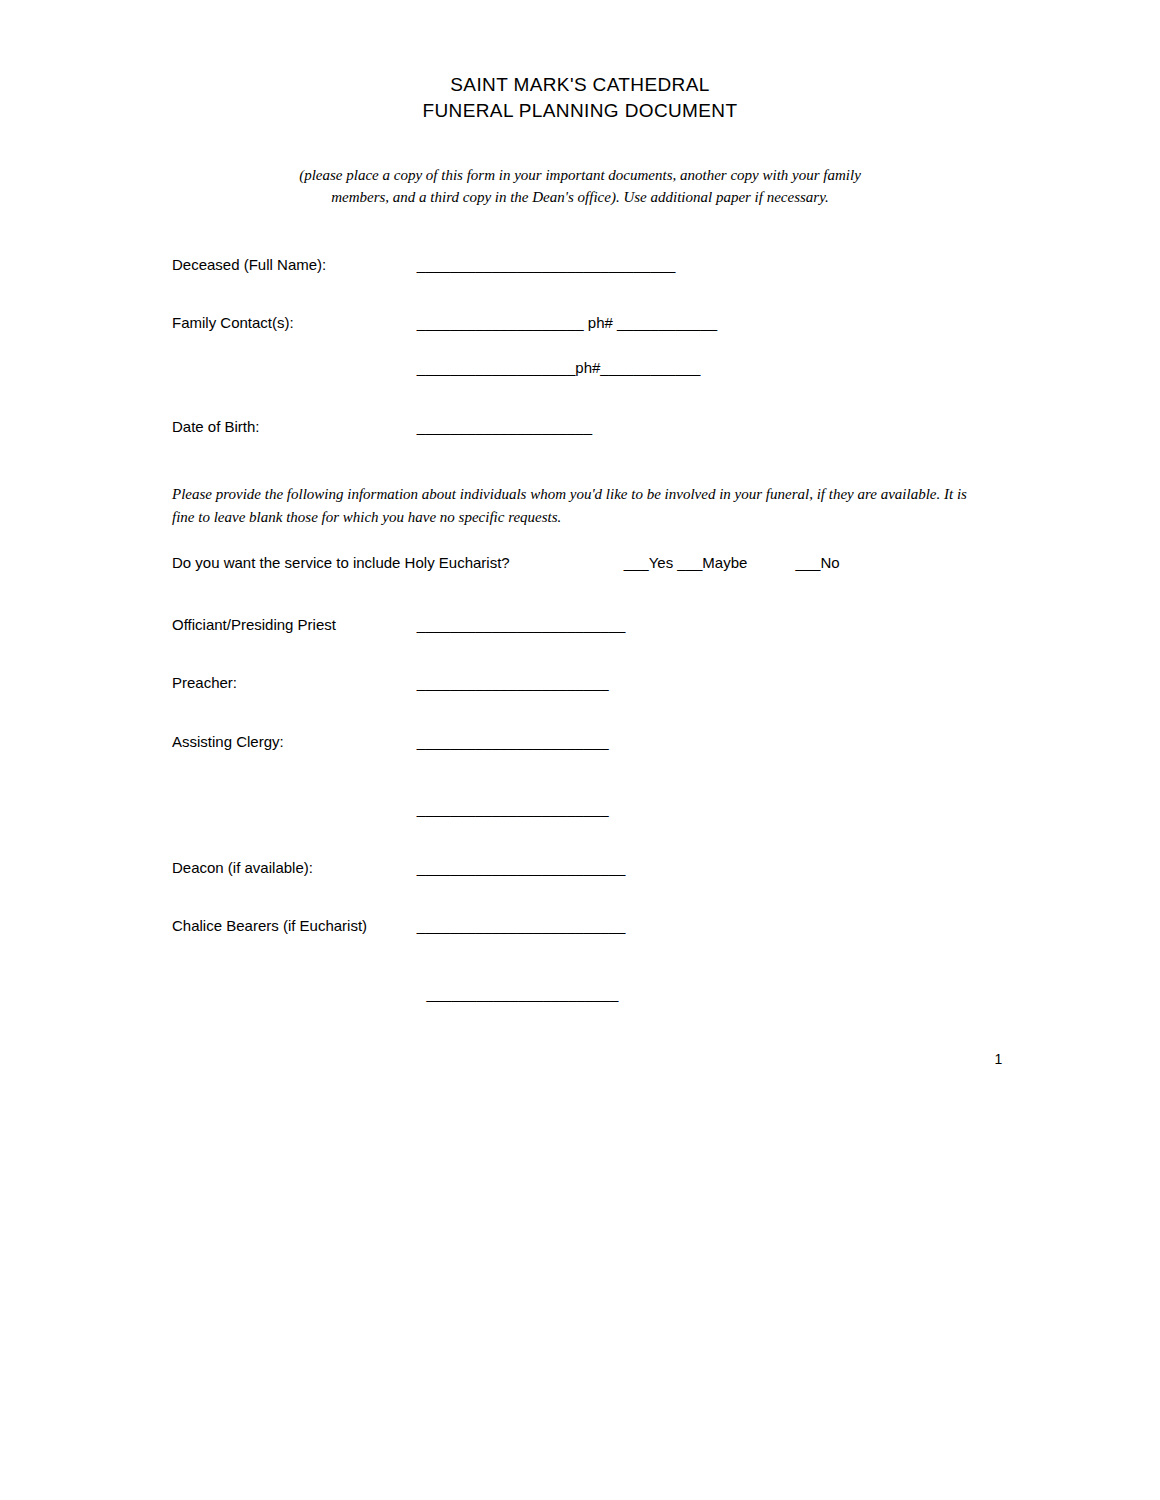SAINT MARK'S CATHEDRAL
FUNERAL PLANNING DOCUMENT
(please place a copy of this form in your important documents, another copy with your family members, and a third copy in the Dean's office). Use additional paper if necessary.
| Deceased (Full Name): | _______________________________ |
| Family Contact(s): | ____________________ ph# ____________ ___________________ph#____________ |
| Date of Birth: | _____________________ |
Please provide the following information about individuals whom you'd like to be involved in your funeral, if they are available. It is fine to leave blank those for which you have no specific requests.
Do you want the service to include Holy Eucharist? ___Yes ___Maybe ___No
| Officiant/Presiding Priest | _________________________ |
| Preacher: | _______________________ |
| Assisting Clergy: | _______________________ _______________________ |
| Deacon (if available): | _________________________ |
| Chalice Bearers (if Eucharist) | _________________________ _______________________ |
1